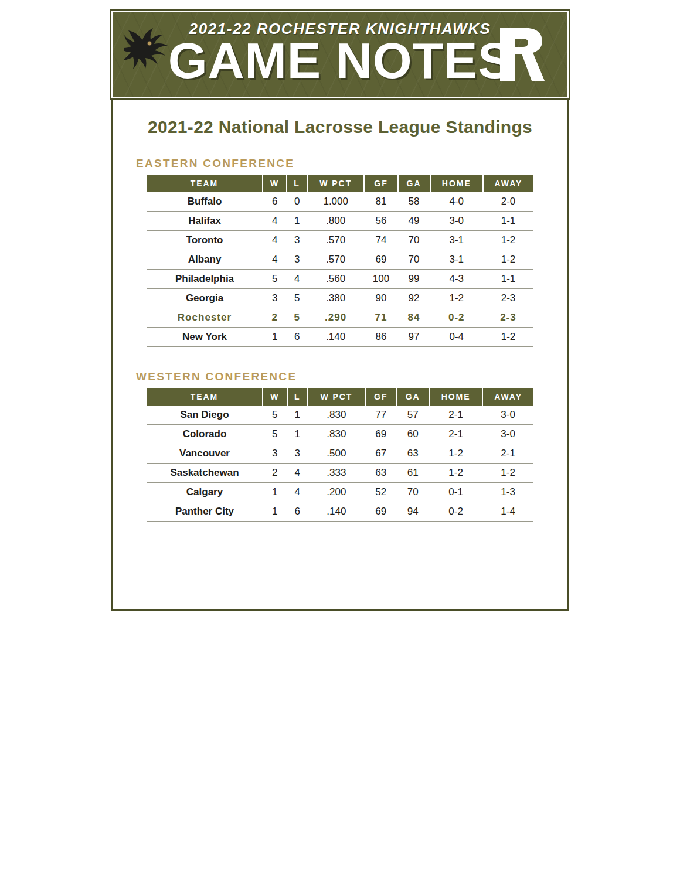2021-22 Rochester Knighthawks
Game Notes
2021-22 National Lacrosse League Standings
Eastern Conference
| Team | W | L | W Pct | GF | GA | Home | Away |
| --- | --- | --- | --- | --- | --- | --- | --- |
| Buffalo | 6 | 0 | 1.000 | 81 | 58 | 4-0 | 2-0 |
| Halifax | 4 | 1 | .800 | 56 | 49 | 3-0 | 1-1 |
| Toronto | 4 | 3 | .570 | 74 | 70 | 3-1 | 1-2 |
| Albany | 4 | 3 | .570 | 69 | 70 | 3-1 | 1-2 |
| Philadelphia | 5 | 4 | .560 | 100 | 99 | 4-3 | 1-1 |
| Georgia | 3 | 5 | .380 | 90 | 92 | 1-2 | 2-3 |
| Rochester | 2 | 5 | .290 | 71 | 84 | 0-2 | 2-3 |
| New York | 1 | 6 | .140 | 86 | 97 | 0-4 | 1-2 |
Western Conference
| Team | W | L | W Pct | GF | GA | Home | Away |
| --- | --- | --- | --- | --- | --- | --- | --- |
| San Diego | 5 | 1 | .830 | 77 | 57 | 2-1 | 3-0 |
| Colorado | 5 | 1 | .830 | 69 | 60 | 2-1 | 3-0 |
| Vancouver | 3 | 3 | .500 | 67 | 63 | 1-2 | 2-1 |
| Saskatchewan | 2 | 4 | .333 | 63 | 61 | 1-2 | 1-2 |
| Calgary | 1 | 4 | .200 | 52 | 70 | 0-1 | 1-3 |
| Panther City | 1 | 6 | .140 | 69 | 94 | 0-2 | 1-4 |